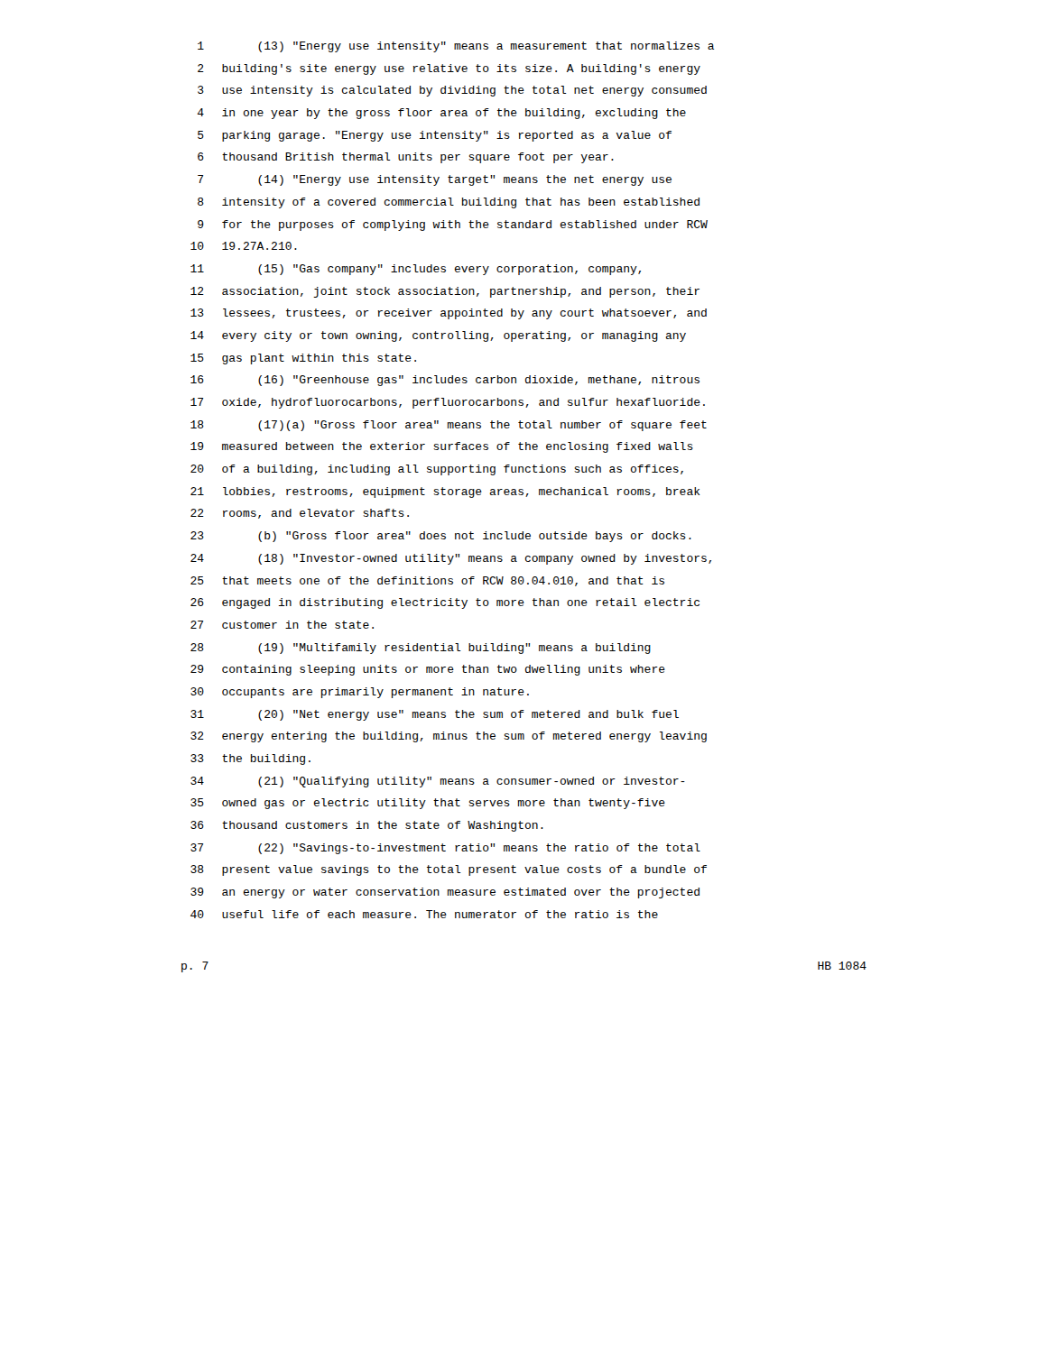(13) "Energy use intensity" means a measurement that normalizes a
building's site energy use relative to its size. A building's energy
use intensity is calculated by dividing the total net energy consumed
in one year by the gross floor area of the building, excluding the
parking garage. "Energy use intensity" is reported as a value of
thousand British thermal units per square foot per year.
(14) "Energy use intensity target" means the net energy use
intensity of a covered commercial building that has been established
for the purposes of complying with the standard established under RCW
19.27A.210.
(15) "Gas company" includes every corporation, company,
association, joint stock association, partnership, and person, their
lessees, trustees, or receiver appointed by any court whatsoever, and
every city or town owning, controlling, operating, or managing any
gas plant within this state.
(16) "Greenhouse gas" includes carbon dioxide, methane, nitrous
oxide, hydrofluorocarbons, perfluorocarbons, and sulfur hexafluoride.
(17)(a) "Gross floor area" means the total number of square feet
measured between the exterior surfaces of the enclosing fixed walls
of a building, including all supporting functions such as offices,
lobbies, restrooms, equipment storage areas, mechanical rooms, break
rooms, and elevator shafts.
(b) "Gross floor area" does not include outside bays or docks.
(18) "Investor-owned utility" means a company owned by investors,
that meets one of the definitions of RCW 80.04.010, and that is
engaged in distributing electricity to more than one retail electric
customer in the state.
(19) "Multifamily residential building" means a building
containing sleeping units or more than two dwelling units where
occupants are primarily permanent in nature.
(20) "Net energy use" means the sum of metered and bulk fuel
energy entering the building, minus the sum of metered energy leaving
the building.
(21) "Qualifying utility" means a consumer-owned or investor-
owned gas or electric utility that serves more than twenty-five
thousand customers in the state of Washington.
(22) "Savings-to-investment ratio" means the ratio of the total
present value savings to the total present value costs of a bundle of
an energy or water conservation measure estimated over the projected
useful life of each measure. The numerator of the ratio is the
p. 7 HB 1084